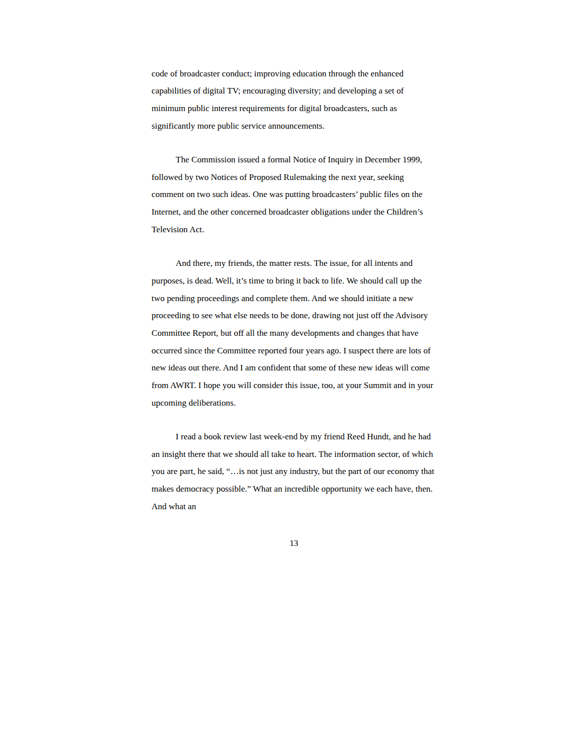code of broadcaster conduct; improving education through the enhanced capabilities of digital TV; encouraging diversity; and developing a set of minimum public interest requirements for digital broadcasters, such as significantly more public service announcements.
The Commission issued a formal Notice of Inquiry in December 1999, followed by two Notices of Proposed Rulemaking the next year, seeking comment on two such ideas. One was putting broadcasters’ public files on the Internet, and the other concerned broadcaster obligations under the Children’s Television Act.
And there, my friends, the matter rests. The issue, for all intents and purposes, is dead. Well, it’s time to bring it back to life. We should call up the two pending proceedings and complete them. And we should initiate a new proceeding to see what else needs to be done, drawing not just off the Advisory Committee Report, but off all the many developments and changes that have occurred since the Committee reported four years ago. I suspect there are lots of new ideas out there. And I am confident that some of these new ideas will come from AWRT. I hope you will consider this issue, too, at your Summit and in your upcoming deliberations.
I read a book review last week-end by my friend Reed Hundt, and he had an insight there that we should all take to heart. The information sector, of which you are part, he said, “…is not just any industry, but the part of our economy that makes democracy possible.” What an incredible opportunity we each have, then. And what an
13